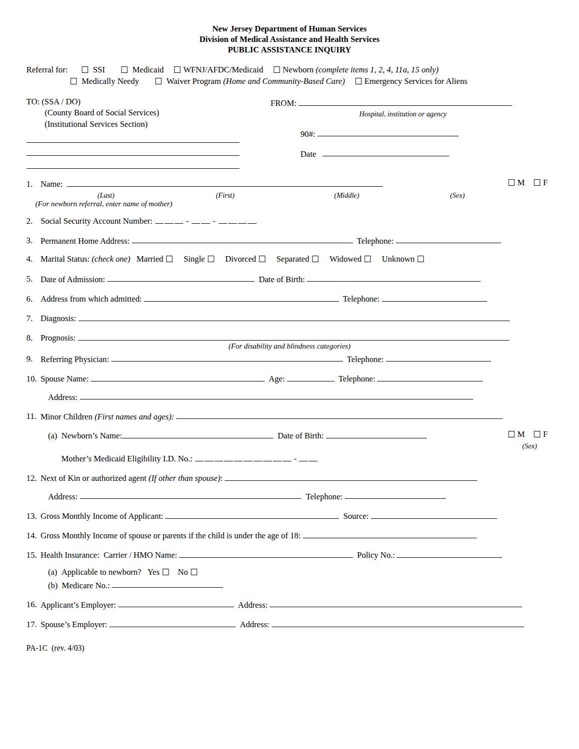New Jersey Department of Human Services
Division of Medical Assistance and Health Services
PUBLIC ASSISTANCE INQUIRY
Referral for: ☐ SSI ☐ Medicaid ☐ WFNJ/AFDC/Medicaid ☐ Newborn (complete items 1, 2, 4, 11a, 15 only)
☐ Medically Needy ☐ Waiver Program (Home and Community-Based Care) ☐ Emergency Services for Aliens
TO: (SSA / DO)
(County Board of Social Services)
(Institutional Services Section)
FROM:
Hospital, institution or agency
90#:
Date
1. Name: ☐ M ☐ F
(Last) (First) (Middle) (Sex)
(For newborn referral, enter name of mother)
2. Social Security Account Number: - -
3. Permanent Home Address: Telephone:
4. Marital Status: (check one) Married ☐ Single ☐ Divorced ☐ Separated ☐ Widowed ☐ Unknown ☐
5. Date of Admission: Date of Birth:
6. Address from which admitted: Telephone:
7. Diagnosis:
8. Prognosis:
(For disability and blindness categories)
9. Referring Physician: Telephone:
10. Spouse Name: Age: Telephone:
Address:
11. Minor Children (First names and ages):
(a) Newborn’s Name: Date of Birth: ☐ M ☐ F
(Sex)
Mother’s Medicaid Eligibility I.D. No.: -
12. Next of Kin or authorized agent (If other than spouse):
Address: Telephone:
13. Gross Monthly Income of Applicant: Source:
14. Gross Monthly Income of spouse or parents if the child is under the age of 18:
15. Health Insurance: Carrier / HMO Name: Policy No.:
(a) Applicable to newborn? Yes ☐ No ☐
(b) Medicare No.:
16. Applicant’s Employer: Address:
17. Spouse’s Employer: Address:
PA-1C (rev. 4/03)